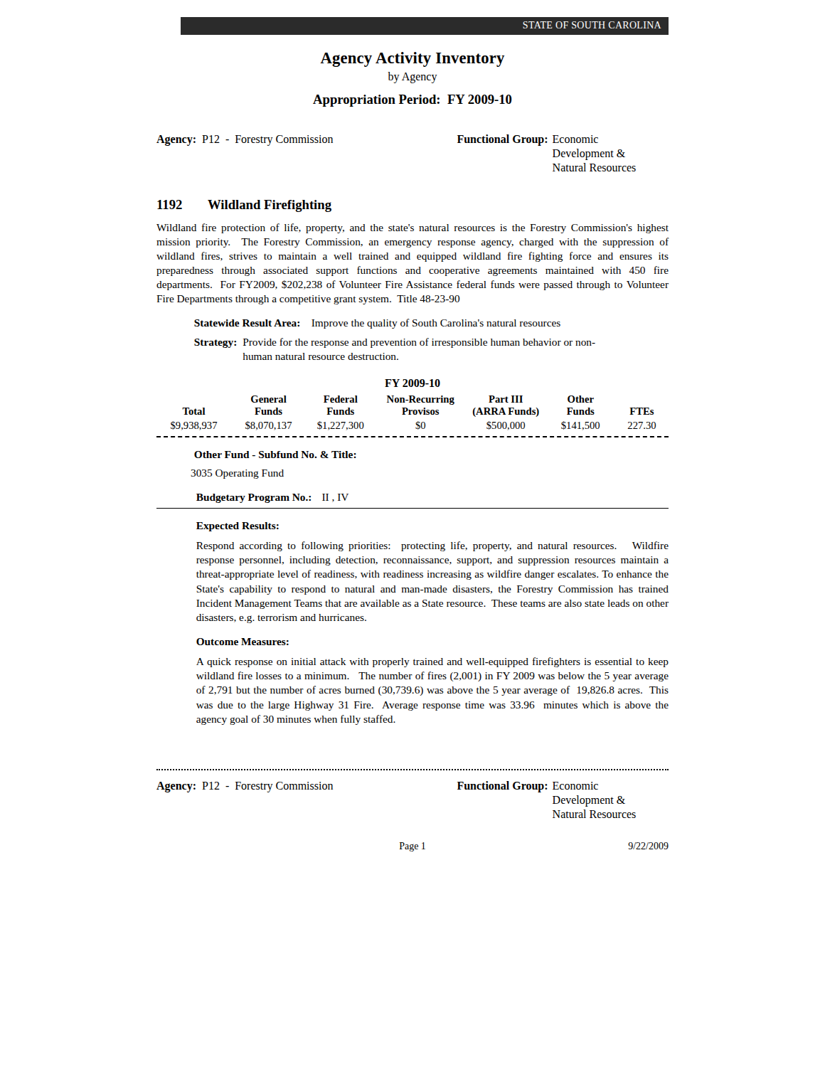STATE OF SOUTH CAROLINA
Agency Activity Inventory
by Agency
Appropriation Period: FY 2009-10
Agency: P12 - Forestry Commission
Functional Group: Economic
Development &
Natural Resources
1192 Wildland Firefighting
Wildland fire protection of life, property, and the state's natural resources is the Forestry Commission's highest mission priority. The Forestry Commission, an emergency response agency, charged with the suppression of wildland fires, strives to maintain a well trained and equipped wildland fire fighting force and ensures its preparedness through associated support functions and cooperative agreements maintained with 450 fire departments. For FY2009, $202,238 of Volunteer Fire Assistance federal funds were passed through to Volunteer Fire Departments through a competitive grant system. Title 48-23-90
Statewide Result Area: Improve the quality of South Carolina's natural resources
Strategy: Provide for the response and prevention of irresponsible human behavior or non-human natural resource destruction.
FY 2009-10
| Total | General Funds | Federal Funds | Non-Recurring Provisos | Part III (ARRA Funds) | Other Funds | FTEs |
| --- | --- | --- | --- | --- | --- | --- |
| $9,938,937 | $8,070,137 | $1,227,300 | $0 | $500,000 | $141,500 | 227.30 |
Other Fund - Subfund No. & Title:
3035 Operating Fund
Budgetary Program No.: II , IV
Expected Results:
Respond according to following priorities: protecting life, property, and natural resources. Wildfire response personnel, including detection, reconnaissance, support, and suppression resources maintain a threat-appropriate level of readiness, with readiness increasing as wildfire danger escalates. To enhance the State's capability to respond to natural and man-made disasters, the Forestry Commission has trained Incident Management Teams that are available as a State resource. These teams are also state leads on other disasters, e.g. terrorism and hurricanes.
Outcome Measures:
A quick response on initial attack with properly trained and well-equipped firefighters is essential to keep wildland fire losses to a minimum. The number of fires (2,001) in FY 2009 was below the 5 year average of 2,791 but the number of acres burned (30,739.6) was above the 5 year average of 19,826.8 acres. This was due to the large Highway 31 Fire. Average response time was 33.96 minutes which is above the agency goal of 30 minutes when fully staffed.
Agency: P12 - Forestry Commission
Functional Group: Economic
Development &
Natural Resources
Page 1
9/22/2009